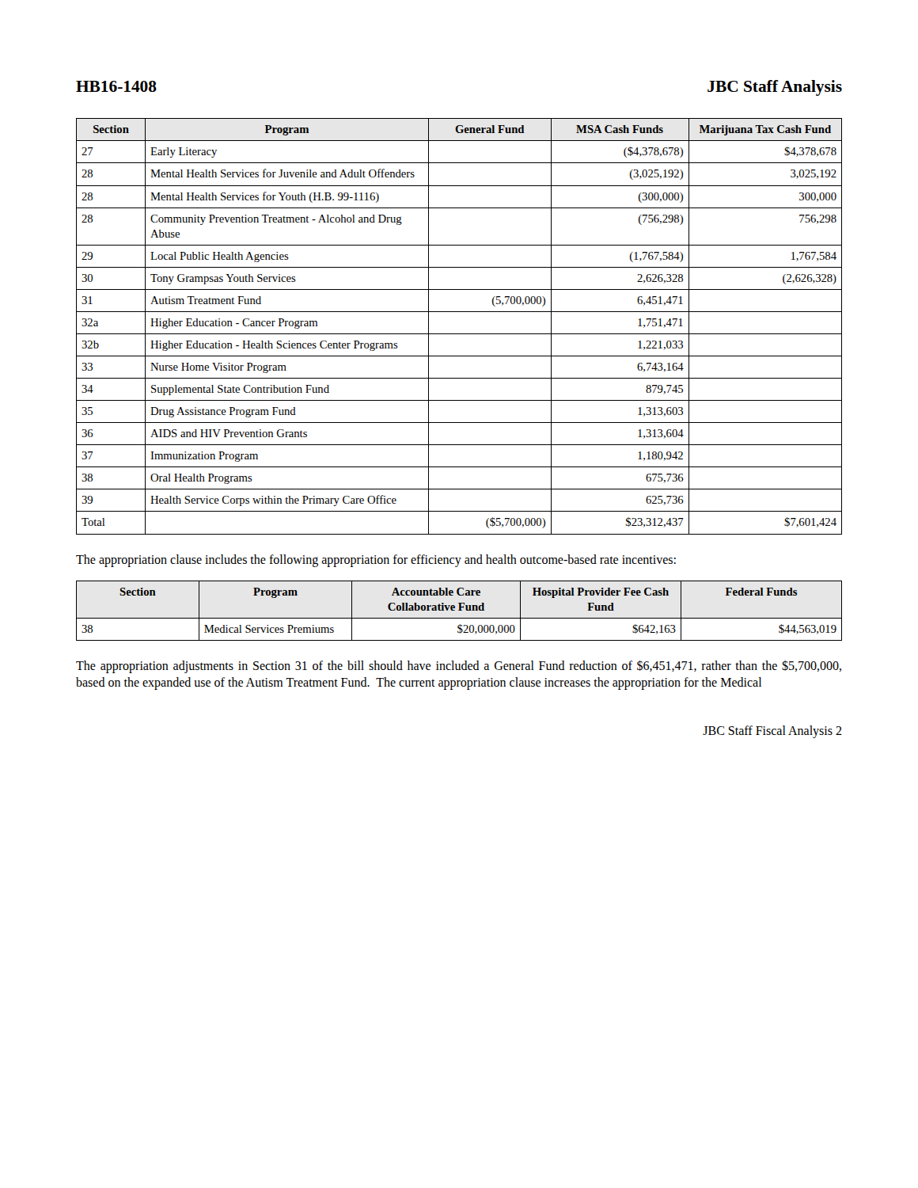HB16-1408 JBC Staff Analysis
| Section | Program | General Fund | MSA Cash Funds | Marijuana Tax Cash Fund |
| --- | --- | --- | --- | --- |
| 27 | Early Literacy | | ($4,378,678) | $4,378,678 |
| 28 | Mental Health Services for Juvenile and Adult Offenders | | (3,025,192) | 3,025,192 |
| 28 | Mental Health Services for Youth (H.B. 99-1116) | | (300,000) | 300,000 |
| 28 | Community Prevention Treatment - Alcohol and Drug Abuse | | (756,298) | 756,298 |
| 29 | Local Public Health Agencies | | (1,767,584) | 1,767,584 |
| 30 | Tony Grampsas Youth Services | | 2,626,328 | (2,626,328) |
| 31 | Autism Treatment Fund | (5,700,000) | 6,451,471 | |
| 32a | Higher Education - Cancer Program | | 1,751,471 | |
| 32b | Higher Education - Health Sciences Center Programs | | 1,221,033 | |
| 33 | Nurse Home Visitor Program | | 6,743,164 | |
| 34 | Supplemental State Contribution Fund | | 879,745 | |
| 35 | Drug Assistance Program Fund | | 1,313,603 | |
| 36 | AIDS and HIV Prevention Grants | | 1,313,604 | |
| 37 | Immunization Program | | 1,180,942 | |
| 38 | Oral Health Programs | | 675,736 | |
| 39 | Health Service Corps within the Primary Care Office | | 625,736 | |
| Total | | ($5,700,000) | $23,312,437 | $7,601,424 |
The appropriation clause includes the following appropriation for efficiency and health outcome-based rate incentives:
| Section | Program | Accountable Care Collaborative Fund | Hospital Provider Fee Cash Fund | Federal Funds |
| --- | --- | --- | --- | --- |
| 38 | Medical Services Premiums | $20,000,000 | $642,163 | $44,563,019 |
The appropriation adjustments in Section 31 of the bill should have included a General Fund reduction of $6,451,471, rather than the $5,700,000, based on the expanded use of the Autism Treatment Fund. The current appropriation clause increases the appropriation for the Medical
JBC Staff Fiscal Analysis 2